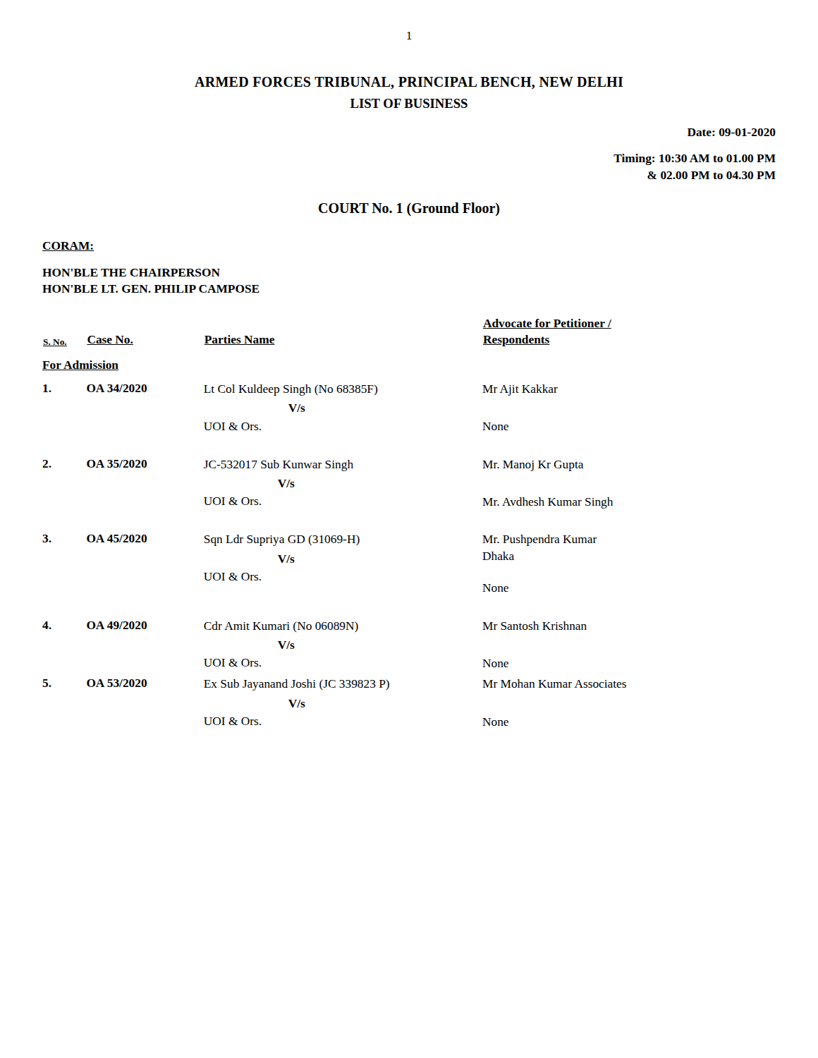1
ARMED FORCES TRIBUNAL, PRINCIPAL BENCH, NEW DELHI
LIST OF BUSINESS
Date: 09-01-2020
Timing: 10:30 AM to 01.00 PM
& 02.00 PM to 04.30 PM
COURT No. 1 (Ground Floor)
CORAM:
HON'BLE THE CHAIRPERSON
HON'BLE LT. GEN. PHILIP CAMPOSE
| S. No. | Case No. | Parties Name | Advocate for Petitioner / Respondents |
| --- | --- | --- | --- |
| For Admission |
| 1. | OA 34/2020 | Lt Col Kuldeep Singh (No 68385F) V/s UOI & Ors. | Mr Ajit Kakkar None |
| 2. | OA 35/2020 | JC-532017 Sub Kunwar Singh V/s UOI & Ors. | Mr. Manoj Kr Gupta Mr. Avdhesh Kumar Singh |
| 3. | OA 45/2020 | Sqn Ldr Supriya GD (31069-H) V/s UOI & Ors. | Mr. Pushpendra Kumar Dhaka None |
| 4. | OA 49/2020 | Cdr Amit Kumari (No 06089N) V/s UOI & Ors. | Mr Santosh Krishnan None |
| 5. | OA 53/2020 | Ex Sub Jayanand Joshi (JC 339823 P) V/s UOI & Ors. | Mr Mohan Kumar Associates None |